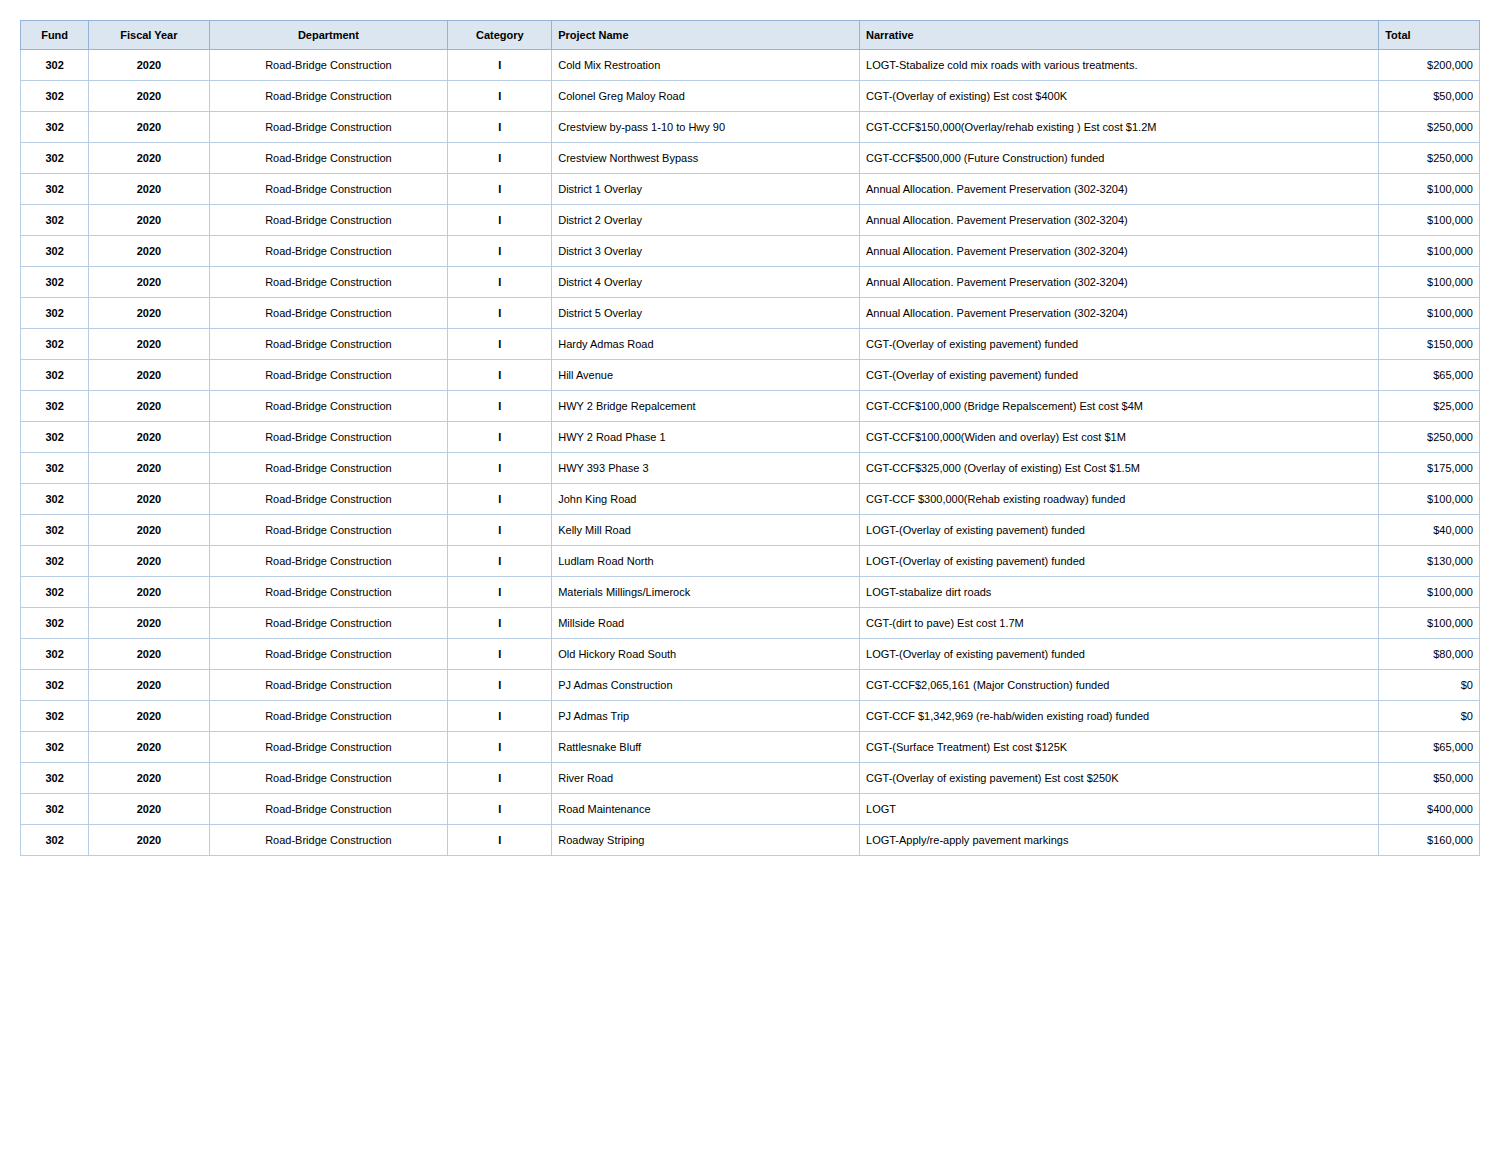| Fund | Fiscal Year | Department | Category | Project Name | Narrative | Total |
| --- | --- | --- | --- | --- | --- | --- |
| 302 | 2020 | Road-Bridge Construction | I | Cold Mix Restroation | LOGT-Stabalize cold mix roads with various treatments. | $200,000 |
| 302 | 2020 | Road-Bridge Construction | I | Colonel Greg Maloy Road | CGT-(Overlay of existing) Est cost $400K | $50,000 |
| 302 | 2020 | Road-Bridge Construction | I | Crestview by-pass 1-10 to Hwy 90 | CGT-CCF$150,000(Overlay/rehab existing ) Est cost $1.2M | $250,000 |
| 302 | 2020 | Road-Bridge Construction | I | Crestview Northwest Bypass | CGT-CCF$500,000 (Future Construction) funded | $250,000 |
| 302 | 2020 | Road-Bridge Construction | I | District 1 Overlay | Annual Allocation. Pavement Preservation (302-3204) | $100,000 |
| 302 | 2020 | Road-Bridge Construction | I | District 2 Overlay | Annual Allocation. Pavement Preservation (302-3204) | $100,000 |
| 302 | 2020 | Road-Bridge Construction | I | District 3 Overlay | Annual Allocation. Pavement Preservation (302-3204) | $100,000 |
| 302 | 2020 | Road-Bridge Construction | I | District 4 Overlay | Annual Allocation. Pavement Preservation (302-3204) | $100,000 |
| 302 | 2020 | Road-Bridge Construction | I | District 5 Overlay | Annual Allocation. Pavement Preservation (302-3204) | $100,000 |
| 302 | 2020 | Road-Bridge Construction | I | Hardy Admas Road | CGT-(Overlay of existing pavement) funded | $150,000 |
| 302 | 2020 | Road-Bridge Construction | I | Hill Avenue | CGT-(Overlay of existing pavement) funded | $65,000 |
| 302 | 2020 | Road-Bridge Construction | I | HWY 2 Bridge Repalcement | CGT-CCF$100,000 (Bridge Repalscement) Est cost $4M | $25,000 |
| 302 | 2020 | Road-Bridge Construction | I | HWY 2 Road Phase 1 | CGT-CCF$100,000(Widen and overlay) Est cost $1M | $250,000 |
| 302 | 2020 | Road-Bridge Construction | I | HWY 393 Phase 3 | CGT-CCF$325,000 (Overlay of existing) Est Cost $1.5M | $175,000 |
| 302 | 2020 | Road-Bridge Construction | I | John King Road | CGT-CCF $300,000(Rehab existing roadway) funded | $100,000 |
| 302 | 2020 | Road-Bridge Construction | I | Kelly Mill Road | LOGT-(Overlay of existing pavement) funded | $40,000 |
| 302 | 2020 | Road-Bridge Construction | I | Ludlam Road North | LOGT-(Overlay of existing pavement) funded | $130,000 |
| 302 | 2020 | Road-Bridge Construction | I | Materials Millings/Limerock | LOGT-stabalize dirt roads | $100,000 |
| 302 | 2020 | Road-Bridge Construction | I | Millside Road | CGT-(dirt to pave) Est cost 1.7M | $100,000 |
| 302 | 2020 | Road-Bridge Construction | I | Old Hickory Road South | LOGT-(Overlay of existing pavement) funded | $80,000 |
| 302 | 2020 | Road-Bridge Construction | I | PJ Admas Construction | CGT-CCF$2,065,161 (Major Construction) funded | $0 |
| 302 | 2020 | Road-Bridge Construction | I | PJ Admas Trip | CGT-CCF $1,342,969 (re-hab/widen existing road) funded | $0 |
| 302 | 2020 | Road-Bridge Construction | I | Rattlesnake Bluff | CGT-(Surface Treatment) Est cost $125K | $65,000 |
| 302 | 2020 | Road-Bridge Construction | I | River Road | CGT-(Overlay of existing pavement) Est cost $250K | $50,000 |
| 302 | 2020 | Road-Bridge Construction | I | Road Maintenance | LOGT | $400,000 |
| 302 | 2020 | Road-Bridge Construction | I | Roadway Striping | LOGT-Apply/re-apply pavement markings | $160,000 |